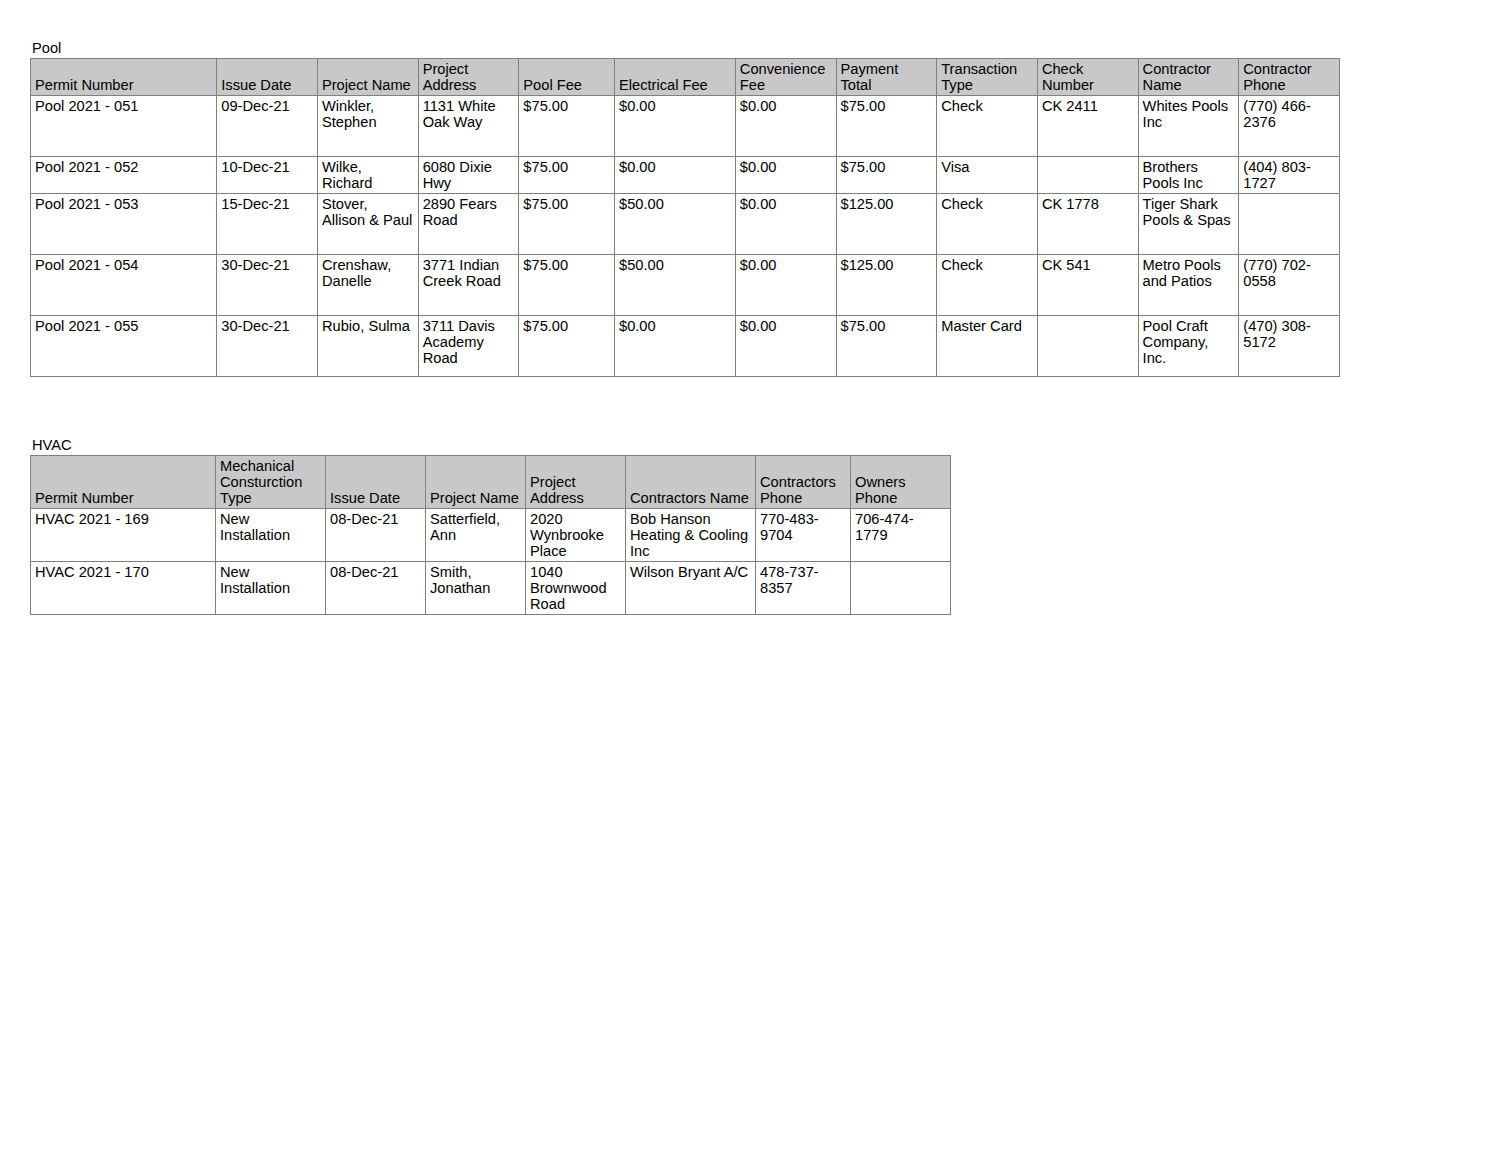Pool
| Permit Number | Issue Date | Project Name | Project Address | Pool Fee | Electrical Fee | Convenience Fee | Payment Total | Transaction Type | Check Number | Contractor Name | Contractor Phone |
| --- | --- | --- | --- | --- | --- | --- | --- | --- | --- | --- | --- |
| Pool 2021 - 051 | 09-Dec-21 | Winkler, Stephen | 1131 White Oak Way | $75.00 | $0.00 | $0.00 | $75.00 | Check | CK 2411 | Whites Pools Inc | (770) 466-2376 |
| Pool 2021 - 052 | 10-Dec-21 | Wilke, Richard | 6080 Dixie Hwy | $75.00 | $0.00 | $0.00 | $75.00 | Visa | | Brothers Pools Inc | (404) 803-1727 |
| Pool 2021 - 053 | 15-Dec-21 | Stover, Allison & Paul | 2890 Fears Road | $75.00 | $50.00 | $0.00 | $125.00 | Check | CK 1778 | Tiger Shark Pools & Spas | |
| Pool 2021 - 054 | 30-Dec-21 | Crenshaw, Danelle | 3771 Indian Creek Road | $75.00 | $50.00 | $0.00 | $125.00 | Check | CK 541 | Metro Pools and Patios | (770) 702-0558 |
| Pool 2021 - 055 | 30-Dec-21 | Rubio, Sulma | 3711 Davis Academy Road | $75.00 | $0.00 | $0.00 | $75.00 | Master Card | | Pool Craft Company, Inc. | (470) 308-5172 |
HVAC
| Permit Number | Mechanical Consturction Type | Issue Date | Project Name | Project Address | Contractors Name | Contractors Phone | Owners Phone |
| --- | --- | --- | --- | --- | --- | --- | --- |
| HVAC 2021 - 169 | New Installation | 08-Dec-21 | Satterfield, Ann | 2020 Wynbrooke Place | Bob Hanson Heating & Cooling Inc | 770-483-9704 | 706-474-1779 |
| HVAC 2021 - 170 | New Installation | 08-Dec-21 | Smith, Jonathan | 1040 Brownwood Road | Wilson Bryant A/C | 478-737-8357 | |